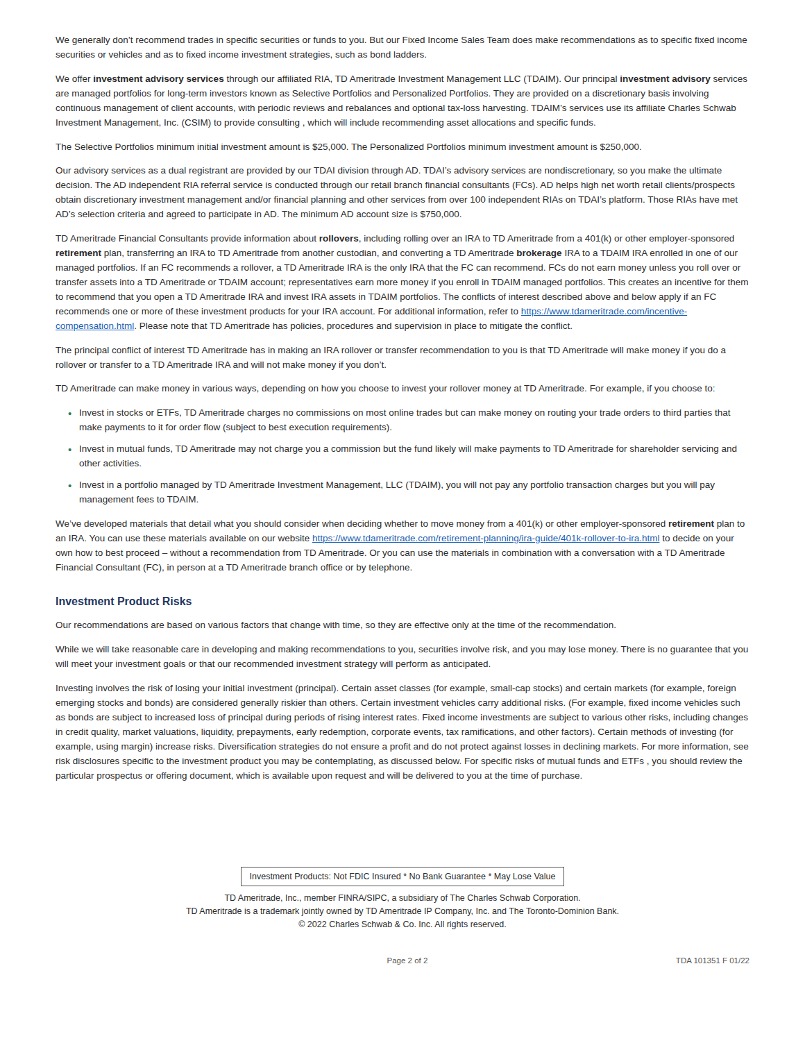We generally don’t recommend trades in specific securities or funds to you. But our Fixed Income Sales Team does make recommendations as to specific fixed income securities or vehicles and as to fixed income investment strategies, such as bond ladders.
We offer investment advisory services through our affiliated RIA, TD Ameritrade Investment Management LLC (TDAIM). Our principal investment advisory services are managed portfolios for long-term investors known as Selective Portfolios and Personalized Portfolios. They are provided on a discretionary basis involving continuous management of client accounts, with periodic reviews and rebalances and optional tax-loss harvesting. TDAIM’s services use its affiliate Charles Schwab Investment Management, Inc. (CSIM) to provide consulting , which will include recommending asset allocations and specific funds.
The Selective Portfolios minimum initial investment amount is $25,000. The Personalized Portfolios minimum investment amount is $250,000.
Our advisory services as a dual registrant are provided by our TDAI division through AD. TDAI’s advisory services are nondiscretionary, so you make the ultimate decision. The AD independent RIA referral service is conducted through our retail branch financial consultants (FCs). AD helps high net worth retail clients/prospects obtain discretionary investment management and/or financial planning and other services from over 100 independent RIAs on TDAI’s platform. Those RIAs have met AD’s selection criteria and agreed to participate in AD. The minimum AD account size is $750,000.
TD Ameritrade Financial Consultants provide information about rollovers, including rolling over an IRA to TD Ameritrade from a 401(k) or other employer-sponsored retirement plan, transferring an IRA to TD Ameritrade from another custodian, and converting a TD Ameritrade brokerage IRA to a TDAIM IRA enrolled in one of our managed portfolios. If an FC recommends a rollover, a TD Ameritrade IRA is the only IRA that the FC can recommend. FCs do not earn money unless you roll over or transfer assets into a TD Ameritrade or TDAIM account; representatives earn more money if you enroll in TDAIM managed portfolios. This creates an incentive for them to recommend that you open a TD Ameritrade IRA and invest IRA assets in TDAIM portfolios. The conflicts of interest described above and below apply if an FC recommends one or more of these investment products for your IRA account. For additional information, refer to https://www.tdameritrade.com/incentive-compensation.html. Please note that TD Ameritrade has policies, procedures and supervision in place to mitigate the conflict.
The principal conflict of interest TD Ameritrade has in making an IRA rollover or transfer recommendation to you is that TD Ameritrade will make money if you do a rollover or transfer to a TD Ameritrade IRA and will not make money if you don’t.
TD Ameritrade can make money in various ways, depending on how you choose to invest your rollover money at TD Ameritrade. For example, if you choose to:
Invest in stocks or ETFs, TD Ameritrade charges no commissions on most online trades but can make money on routing your trade orders to third parties that make payments to it for order flow (subject to best execution requirements).
Invest in mutual funds, TD Ameritrade may not charge you a commission but the fund likely will make payments to TD Ameritrade for shareholder servicing and other activities.
Invest in a portfolio managed by TD Ameritrade Investment Management, LLC (TDAIM), you will not pay any portfolio transaction charges but you will pay management fees to TDAIM.
We’ve developed materials that detail what you should consider when deciding whether to move money from a 401(k) or other employer-sponsored retirement plan to an IRA. You can use these materials available on our website https://www.tdameritrade.com/retirement-planning/ira-guide/401k-rollover-to-ira.html to decide on your own how to best proceed – without a recommendation from TD Ameritrade. Or you can use the materials in combination with a conversation with a TD Ameritrade Financial Consultant (FC), in person at a TD Ameritrade branch office or by telephone.
Investment Product Risks
Our recommendations are based on various factors that change with time, so they are effective only at the time of the recommendation.
While we will take reasonable care in developing and making recommendations to you, securities involve risk, and you may lose money. There is no guarantee that you will meet your investment goals or that our recommended investment strategy will perform as anticipated.
Investing involves the risk of losing your initial investment (principal). Certain asset classes (for example, small-cap stocks) and certain markets (for example, foreign emerging stocks and bonds) are considered generally riskier than others. Certain investment vehicles carry additional risks. (For example, fixed income vehicles such as bonds are subject to increased loss of principal during periods of rising interest rates. Fixed income investments are subject to various other risks, including changes in credit quality, market valuations, liquidity, prepayments, early redemption, corporate events, tax ramifications, and other factors). Certain methods of investing (for example, using margin) increase risks. Diversification strategies do not ensure a profit and do not protect against losses in declining markets. For more information, see risk disclosures specific to the investment product you may be contemplating, as discussed below. For specific risks of mutual funds and ETFs , you should review the particular prospectus or offering document, which is available upon request and will be delivered to you at the time of purchase.
Investment Products: Not FDIC Insured * No Bank Guarantee * May Lose Value
TD Ameritrade, Inc., member FINRA/SIPC, a subsidiary of The Charles Schwab Corporation.
TD Ameritrade is a trademark jointly owned by TD Ameritrade IP Company, Inc. and The Toronto-Dominion Bank.
© 2022 Charles Schwab & Co. Inc. All rights reserved.
Page 2 of 2
TDA 101351 F 01/22